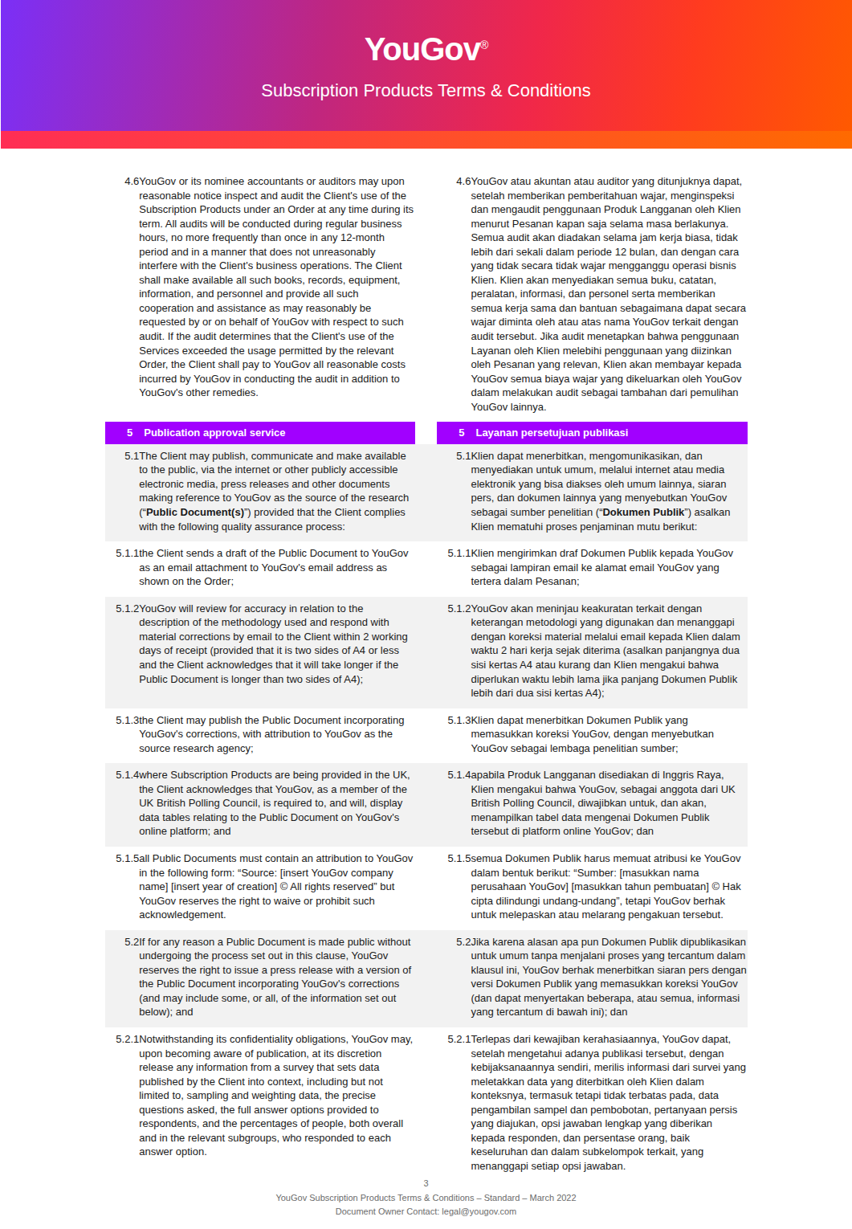YouGov®
Subscription Products Terms & Conditions
| 4.6 | YouGov or its nominee accountants or auditors may upon reasonable notice inspect and audit the Client's use of the Subscription Products under an Order at any time during its term. All audits will be conducted during regular business hours, no more frequently than once in any 12-month period and in a manner that does not unreasonably interfere with the Client's business operations. The Client shall make available all such books, records, equipment, information, and personnel and provide all such cooperation and assistance as may reasonably be requested by or on behalf of YouGov with respect to such audit. If the audit determines that the Client's use of the Services exceeded the usage permitted by the relevant Order, the Client shall pay to YouGov all reasonable costs incurred by YouGov in conducting the audit in addition to YouGov's other remedies. | | 4.6 | YouGov atau akuntan atau auditor yang ditunjuknya dapat, setelah memberikan pemberitahuan wajar, menginspeksi dan mengaudit penggunaan Produk Langganan oleh Klien menurut Pesanan kapan saja selama masa berlakunya. Semua audit akan diadakan selama jam kerja biasa, tidak lebih dari sekali dalam periode 12 bulan, dan dengan cara yang tidak secara tidak wajar mengganggu operasi bisnis Klien. Klien akan menyediakan semua buku, catatan, peralatan, informasi, dan personel serta memberikan semua kerja sama dan bantuan sebagaimana dapat secara wajar diminta oleh atau atas nama YouGov terkait dengan audit tersebut. Jika audit menetapkan bahwa penggunaan Layanan oleh Klien melebihi penggunaan yang diizinkan oleh Pesanan yang relevan, Klien akan membayar kepada YouGov semua biaya wajar yang dikeluarkan oleh YouGov dalam melakukan audit sebagai tambahan dari pemulihan YouGov lainnya. |
| 5 | Publication approval service | | 5 | Layanan persetujuan publikasi |
| 5.1 | The Client may publish, communicate and make available to the public, via the internet or other publicly accessible electronic media, press releases and other documents making reference to YouGov as the source of the research (“ Public Document(s) ”) provided that the Client complies with the following quality assurance process: | | 5.1 | Klien dapat menerbitkan, mengomunikasikan, dan menyediakan untuk umum, melalui internet atau media elektronik yang bisa diakses oleh umum lainnya, siaran pers, dan dokumen lainnya yang menyebutkan YouGov sebagai sumber penelitian (“ Dokumen Publik ”) asalkan Klien mematuhi proses penjaminan mutu berikut: |
| 5.1.1 | the Client sends a draft of the Public Document to YouGov as an email attachment to YouGov's email address as shown on the Order; | | 5.1.1 | Klien mengirimkan draf Dokumen Publik kepada YouGov sebagai lampiran email ke alamat email YouGov yang tertera dalam Pesanan; |
| 5.1.2 | YouGov will review for accuracy in relation to the description of the methodology used and respond with material corrections by email to the Client within 2 working days of receipt (provided that it is two sides of A4 or less and the Client acknowledges that it will take longer if the Public Document is longer than two sides of A4); | | 5.1.2 | YouGov akan meninjau keakuratan terkait dengan keterangan metodologi yang digunakan dan menanggapi dengan koreksi material melalui email kepada Klien dalam waktu 2 hari kerja sejak diterima (asalkan panjangnya dua sisi kertas A4 atau kurang dan Klien mengakui bahwa diperlukan waktu lebih lama jika panjang Dokumen Publik lebih dari dua sisi kertas A4); |
| 5.1.3 | the Client may publish the Public Document incorporating YouGov's corrections, with attribution to YouGov as the source research agency; | | 5.1.3 | Klien dapat menerbitkan Dokumen Publik yang memasukkan koreksi YouGov, dengan menyebutkan YouGov sebagai lembaga penelitian sumber; |
| 5.1.4 | where Subscription Products are being provided in the UK, the Client acknowledges that YouGov, as a member of the UK British Polling Council, is required to, and will, display data tables relating to the Public Document on YouGov's online platform; and | | 5.1.4 | apabila Produk Langganan disediakan di Inggris Raya, Klien mengakui bahwa YouGov, sebagai anggota dari UK British Polling Council, diwajibkan untuk, dan akan, menampilkan tabel data mengenai Dokumen Publik tersebut di platform online YouGov; dan |
| 5.1.5 | all Public Documents must contain an attribution to YouGov in the following form: “Source: [insert YouGov company name] [insert year of creation] © All rights reserved” but YouGov reserves the right to waive or prohibit such acknowledgement. | | 5.1.5 | semua Dokumen Publik harus memuat atribusi ke YouGov dalam bentuk berikut: “Sumber: [masukkan nama perusahaan YouGov] [masukkan tahun pembuatan] © Hak cipta dilindungi undang-undang”, tetapi YouGov berhak untuk melepaskan atau melarang pengakuan tersebut. |
| 5.2 | If for any reason a Public Document is made public without undergoing the process set out in this clause, YouGov reserves the right to issue a press release with a version of the Public Document incorporating YouGov's corrections (and may include some, or all, of the information set out below); and | | 5.2 | Jika karena alasan apa pun Dokumen Publik dipublikasikan untuk umum tanpa menjalani proses yang tercantum dalam klausul ini, YouGov berhak menerbitkan siaran pers dengan versi Dokumen Publik yang memasukkan koreksi YouGov (dan dapat menyertakan beberapa, atau semua, informasi yang tercantum di bawah ini); dan |
| 5.2.1 | Notwithstanding its confidentiality obligations, YouGov may, upon becoming aware of publication, at its discretion release any information from a survey that sets data published by the Client into context, including but not limited to, sampling and weighting data, the precise questions asked, the full answer options provided to respondents, and the percentages of people, both overall and in the relevant subgroups, who responded to each answer option. | | 5.2.1 | Terlepas dari kewajiban kerahasiaannya, YouGov dapat, setelah mengetahui adanya publikasi tersebut, dengan kebijaksanaannya sendiri, merilis informasi dari survei yang meletakkan data yang diterbitkan oleh Klien dalam konteksnya, termasuk tetapi tidak terbatas pada, data pengambilan sampel dan pembobotan, pertanyaan persis yang diajukan, opsi jawaban lengkap yang diberikan kepada responden, dan persentase orang, baik keseluruhan dan dalam subkelompok terkait, yang menanggapi setiap opsi jawaban. |
3
YouGov Subscription Products Terms & Conditions – Standard – March 2022
Document Owner Contact: legal@yougov.com